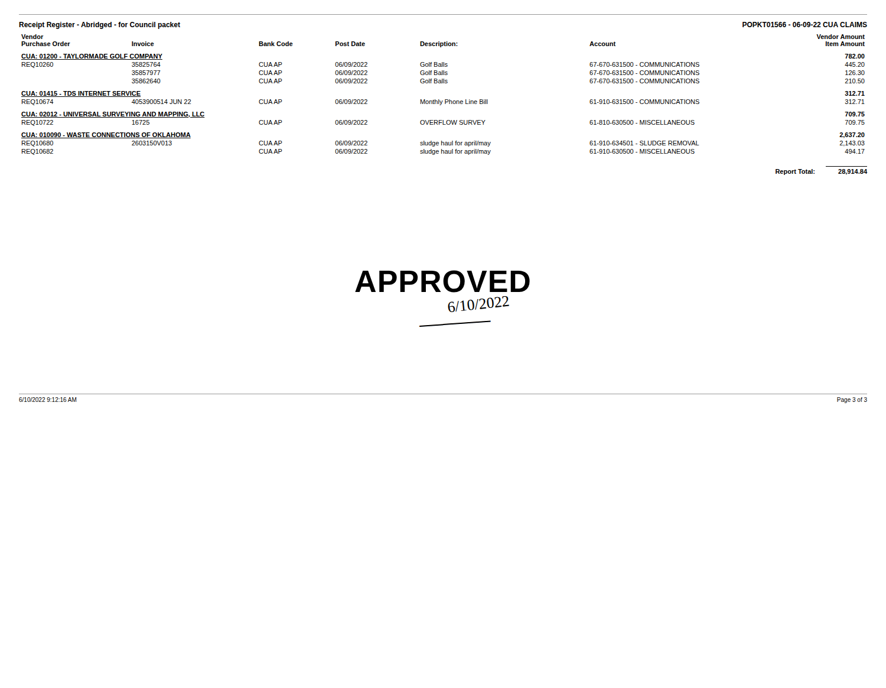Receipt Register - Abridged - for Council packet
POPKT01566 - 06-09-22 CUA CLAIMS
| Vendor Purchase Order | Invoice | Bank Code | Post Date | Description: | Account | Vendor Amount Item Amount |
| --- | --- | --- | --- | --- | --- | --- |
| CUA: 01200 - TAYLORMADE GOLF COMPANY | 782.00 |
| REQ10260 | 35825764 | CUA AP | 06/09/2022 | Golf Balls | 67-670-631500 - COMMUNICATIONS | 445.20 |
| | 35857977 | CUA AP | 06/09/2022 | Golf Balls | 67-670-631500 - COMMUNICATIONS | 126.30 |
| | 35862640 | CUA AP | 06/09/2022 | Golf Balls | 67-670-631500 - COMMUNICATIONS | 210.50 |
| CUA: 01415 - TDS INTERNET SERVICE | 312.71 |
| REQ10674 | 4053900514 JUN 22 | CUA AP | 06/09/2022 | Monthly Phone Line Bill | 61-910-631500 - COMMUNICATIONS | 312.71 |
| CUA: 02012 - UNIVERSAL SURVEYING AND MAPPING, LLC | 709.75 |
| REQ10722 | 16725 | CUA AP | 06/09/2022 | OVERFLOW SURVEY | 61-810-630500 - MISCELLANEOUS | 709.75 |
| CUA: 010090 - WASTE CONNECTIONS OF OKLAHOMA | 2,637.20 |
| REQ10680 | 2603150V013 | CUA AP | 06/09/2022 | sludge haul for april/may | 61-910-634501 - SLUDGE REMOVAL | 2,143.03 |
| REQ10682 | | CUA AP | 06/09/2022 | sludge haul for april/may | 61-910-630500 - MISCELLANEOUS | 494.17 |
Report Total:
28,914.84
APPROVED
6/10/2022 ———
6/10/2022 9:12:16 AM
Page 3 of 3